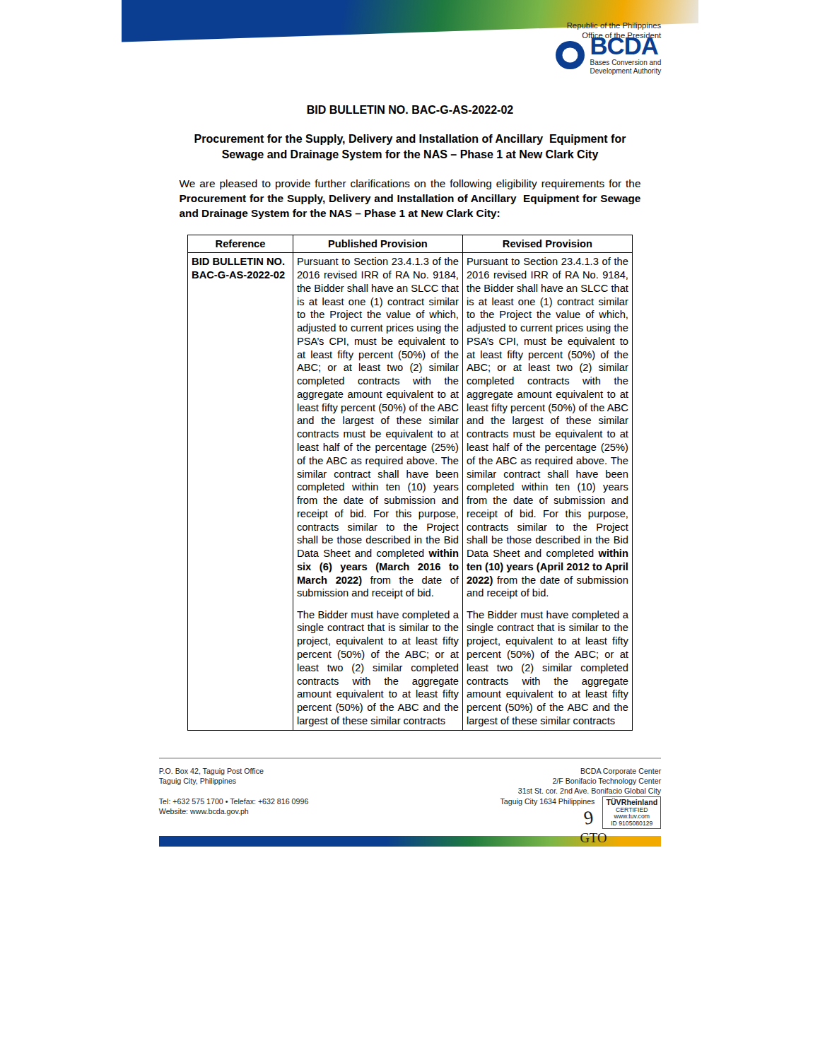Republic of the Philippines
Office of the President
BCDA
Bases Conversion and
Development Authority
BID BULLETIN NO. BAC-G-AS-2022-02
Procurement for the Supply, Delivery and Installation of Ancillary Equipment for
Sewage and Drainage System for the NAS – Phase 1 at New Clark City
We are pleased to provide further clarifications on the following eligibility requirements for the Procurement for the Supply, Delivery and Installation of Ancillary Equipment for Sewage and Drainage System for the NAS – Phase 1 at New Clark City:
| Reference | Published Provision | Revised Provision |
| --- | --- | --- |
| BID BULLETIN NO. BAC-G-AS-2022-02 | Pursuant to Section 23.4.1.3 of the 2016 revised IRR of RA No. 9184, the Bidder shall have an SLCC that is at least one (1) contract similar to the Project the value of which, adjusted to current prices using the PSA’s CPI, must be equivalent to at least fifty percent (50%) of the ABC; or at least two (2) similar completed contracts with the aggregate amount equivalent to at least fifty percent (50%) of the ABC and the largest of these similar contracts must be equivalent to at least half of the percentage (25%) of the ABC as required above. The similar contract shall have been completed within ten (10) years from the date of submission and receipt of bid. For this purpose, contracts similar to the Project shall be those described in the Bid Data Sheet and completed within six (6) years (March 2016 to March 2022) from the date of submission and receipt of bid. The Bidder must have completed a single contract that is similar to the project, equivalent to at least fifty percent (50%) of the ABC; or at least two (2) similar completed contracts with the aggregate amount equivalent to at least fifty percent (50%) of the ABC and the largest of these similar contracts | Pursuant to Section 23.4.1.3 of the 2016 revised IRR of RA No. 9184, the Bidder shall have an SLCC that is at least one (1) contract similar to the Project the value of which, adjusted to current prices using the PSA’s CPI, must be equivalent to at least fifty percent (50%) of the ABC; or at least two (2) similar completed contracts with the aggregate amount equivalent to at least fifty percent (50%) of the ABC and the largest of these similar contracts must be equivalent to at least half of the percentage (25%) of the ABC as required above. The similar contract shall have been completed within ten (10) years from the date of submission and receipt of bid. For this purpose, contracts similar to the Project shall be those described in the Bid Data Sheet and completed within ten (10) years (April 2012 to April 2022) from the date of submission and receipt of bid. The Bidder must have completed a single contract that is similar to the project, equivalent to at least fifty percent (50%) of the ABC; or at least two (2) similar completed contracts with the aggregate amount equivalent to at least fifty percent (50%) of the ABC and the largest of these similar contracts |
P.O. Box 42, Taguig Post Office
Taguig City, Philippines
Tel: +632 575 1700 • Telefax: +632 816 0996
Website: www.bcda.gov.ph
BCDA Corporate Center
2/F Bonifacio Technology Center
31st St. cor. 2nd Ave. Bonifacio Global City
Taguig City 1634 Philippines TÜVRheinland CERTIFIED
www.tuv.com
ID 9105080129
9
GTO